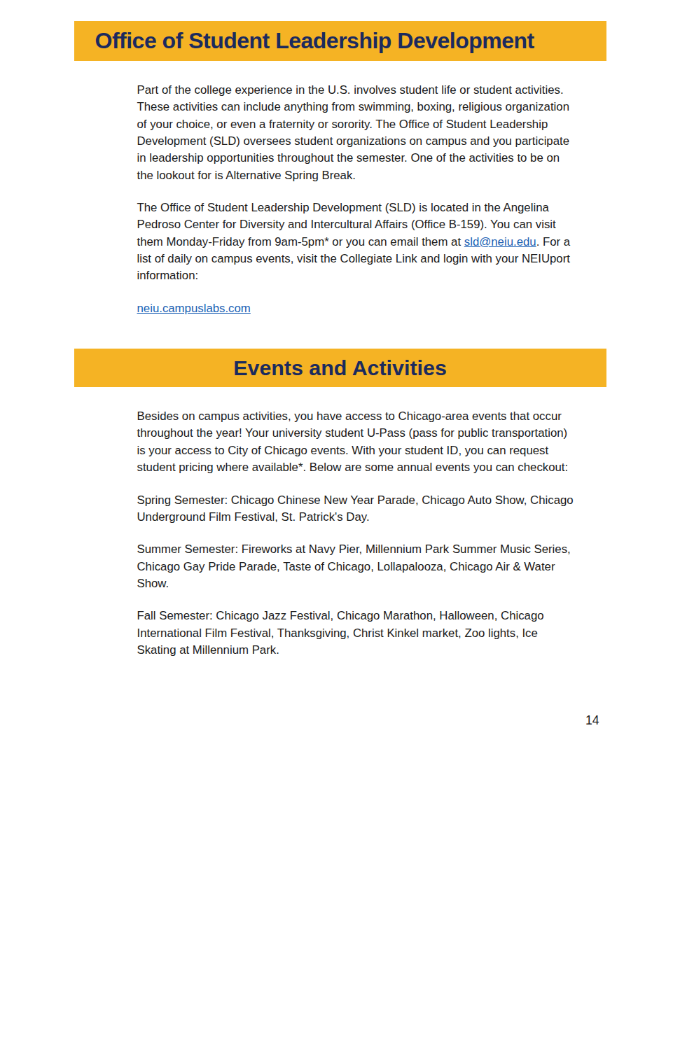Office of Student Leadership Development
Part of the college experience in the U.S. involves student life or student activities. These activities can include anything from swimming, boxing, religious organization of your choice, or even a fraternity or sorority. The Office of Student Leadership Development (SLD) oversees student organizations on campus and you participate in leadership opportunities throughout the semester. One of the activities to be on the lookout for is Alternative Spring Break.
The Office of Student Leadership Development (SLD) is located in the Angelina Pedroso Center for Diversity and Intercultural Affairs (Office B-159). You can visit them Monday-Friday from 9am-5pm* or you can email them at sld@neiu.edu. For a list of daily on campus events, visit the Collegiate Link and login with your NEIUport information:
neiu.campuslabs.com
Events and Activities
Besides on campus activities, you have access to Chicago-area events that occur throughout the year! Your university student U-Pass (pass for public transportation) is your access to City of Chicago events. With your student ID, you can request student pricing where available*. Below are some annual events you can checkout:
Spring Semester: Chicago Chinese New Year Parade, Chicago Auto Show, Chicago Underground Film Festival, St. Patrick's Day.
Summer Semester: Fireworks at Navy Pier, Millennium Park Summer Music Series, Chicago Gay Pride Parade, Taste of Chicago, Lollapalooza, Chicago Air & Water Show.
Fall Semester: Chicago Jazz Festival, Chicago Marathon, Halloween, Chicago International Film Festival, Thanksgiving, Christ Kinkel market, Zoo lights, Ice Skating at Millennium Park.
14